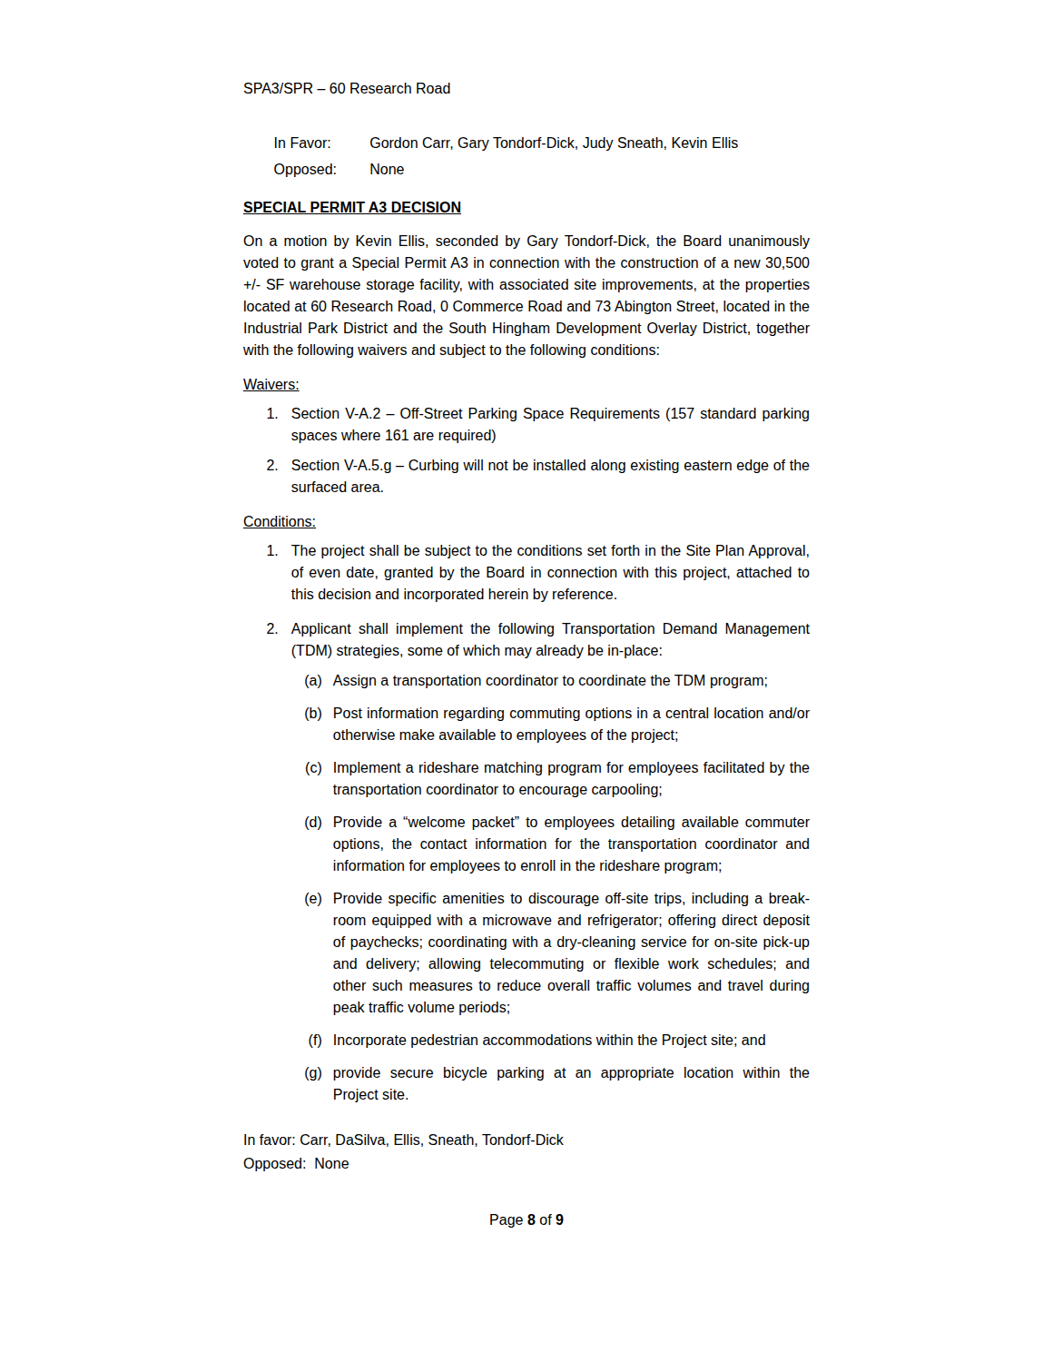SPA3/SPR – 60 Research Road
In Favor: Gordon Carr, Gary Tondorf-Dick, Judy Sneath, Kevin Ellis
Opposed: None
SPECIAL PERMIT A3 DECISION
On a motion by Kevin Ellis, seconded by Gary Tondorf-Dick, the Board unanimously voted to grant a Special Permit A3 in connection with the construction of a new 30,500 +/- SF warehouse storage facility, with associated site improvements, at the properties located at 60 Research Road, 0 Commerce Road and 73 Abington Street, located in the Industrial Park District and the South Hingham Development Overlay District, together with the following waivers and subject to the following conditions:
Waivers:
Section V-A.2 – Off-Street Parking Space Requirements (157 standard parking spaces where 161 are required)
Section V-A.5.g – Curbing will not be installed along existing eastern edge of the surfaced area.
Conditions:
The project shall be subject to the conditions set forth in the Site Plan Approval, of even date, granted by the Board in connection with this project, attached to this decision and incorporated herein by reference.
Applicant shall implement the following Transportation Demand Management (TDM) strategies, some of which may already be in-place:
Assign a transportation coordinator to coordinate the TDM program;
Post information regarding commuting options in a central location and/or otherwise make available to employees of the project;
Implement a rideshare matching program for employees facilitated by the transportation coordinator to encourage carpooling;
Provide a “welcome packet” to employees detailing available commuter options, the contact information for the transportation coordinator and information for employees to enroll in the rideshare program;
Provide specific amenities to discourage off-site trips, including a break-room equipped with a microwave and refrigerator; offering direct deposit of paychecks; coordinating with a dry-cleaning service for on-site pick-up and delivery; allowing telecommuting or flexible work schedules; and other such measures to reduce overall traffic volumes and travel during peak traffic volume periods;
Incorporate pedestrian accommodations within the Project site; and
provide secure bicycle parking at an appropriate location within the Project site.
In favor: Carr, DaSilva, Ellis, Sneath, Tondorf-Dick
Opposed: None
Page 8 of 9